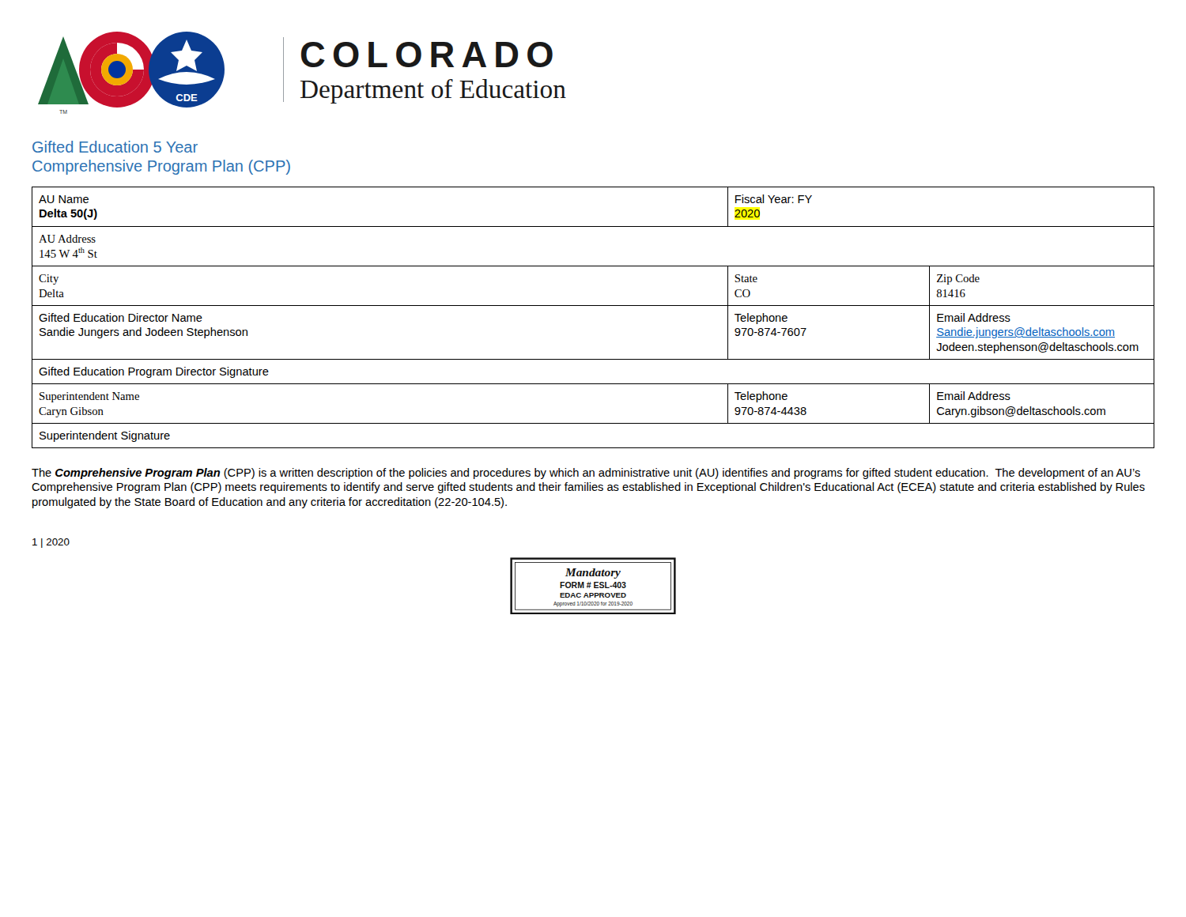CDE TM
COLORADO
Department of Education
Gifted Education 5 Year
Comprehensive Program Plan (CPP)
| AU Name Delta 50(J) | Fiscal Year: FY 2020 |
| AU Address 145 W 4 th St |
| City Delta | State CO | Zip Code 81416 |
| Gifted Education Director Name Sandie Jungers and Jodeen Stephenson | Telephone 970-874-7607 | Email Address Sandie.jungers@deltaschools.com Jodeen.stephenson@deltaschools.com |
| Gifted Education Program Director Signature |
| Superintendent Name Caryn Gibson | Telephone 970-874-4438 | Email Address Caryn.gibson@deltaschools.com |
| Superintendent Signature |
The Comprehensive Program Plan (CPP) is a written description of the policies and procedures by which an administrative unit (AU) identifies and programs for gifted student education. The development of an AU’s Comprehensive Program Plan (CPP) meets requirements to identify and serve gifted students and their families as established in Exceptional Children's Educational Act (ECEA) statute and criteria established by Rules promulgated by the State Board of Education and any criteria for accreditation (22-20-104.5).
1 | 2020
Mandatory FORM # ESL-403 EDAC APPROVED Approved 1/10/2020 for 2019-2020